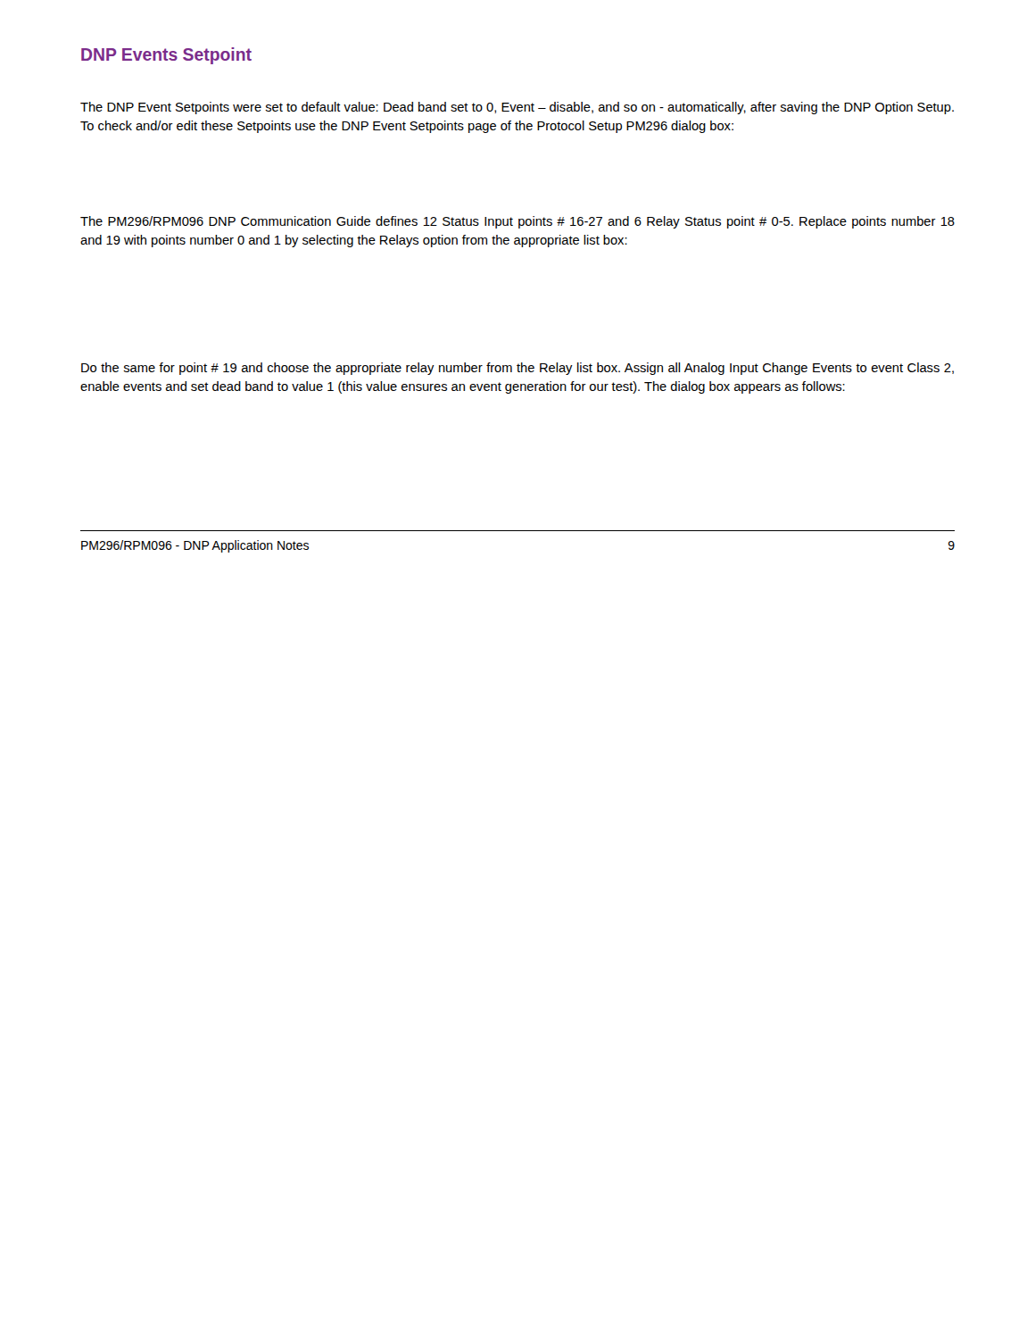DNP Events Setpoint
The DNP Event Setpoints were set to default value: Dead band set to 0, Event – disable, and so on - automatically, after saving the DNP Option Setup. To check and/or edit these Setpoints use the DNP Event Setpoints page of the Protocol Setup PM296 dialog box:
The PM296/RPM096 DNP Communication Guide defines 12 Status Input points # 16-27 and 6 Relay Status point # 0-5. Replace points number 18 and 19 with points number 0 and 1 by selecting the Relays option from the appropriate list box:
Do the same for point # 19 and choose the appropriate relay number from the Relay list box. Assign all Analog Input Change Events to event Class 2, enable events and set dead band to value 1 (this value ensures an event generation for our test). The dialog box appears as follows:
PM296/RPM096 - DNP Application Notes 9